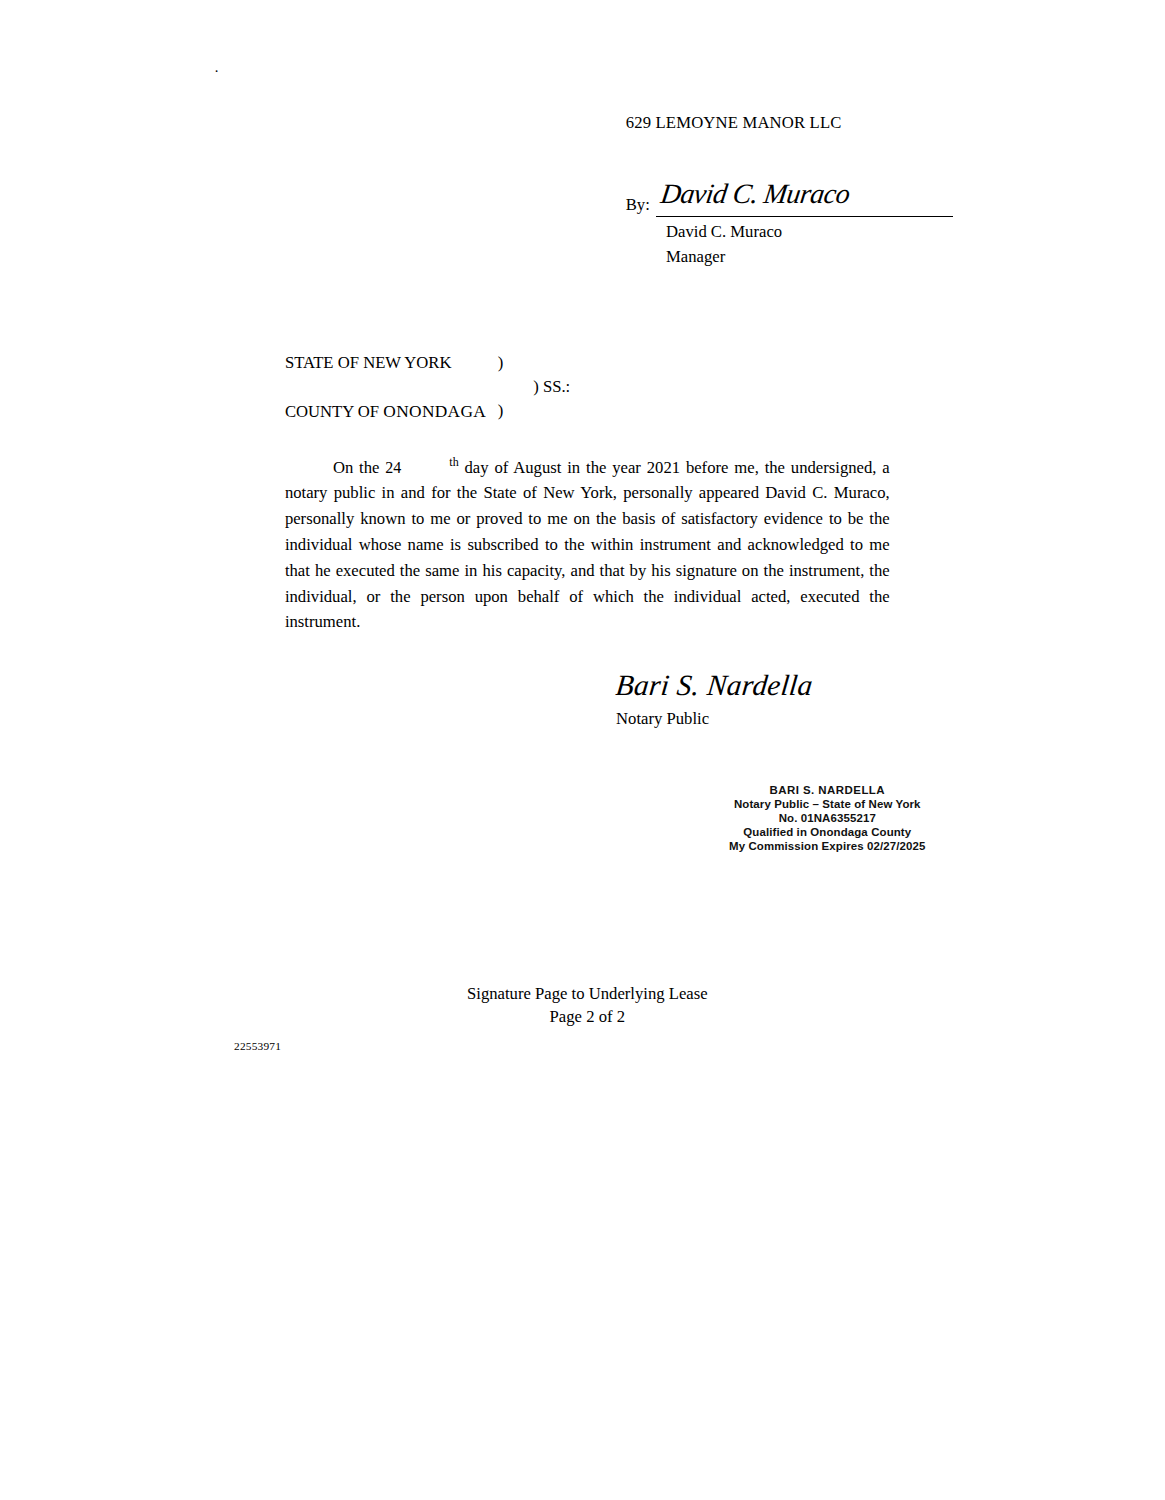.
629 LEMOYNE MANOR LLC
By:
David C. Muraco
David C. Muraco
Manager
| STATE OF NEW YORK | ) | |
| | | ) SS.: |
| COUNTY OF ONONDAGA | ) | |
On the 24 th day of August in the year 2021 before me, the undersigned, a notary public in and for the State of New York, personally appeared David C. Muraco, personally known to me or proved to me on the basis of satisfactory evidence to be the individual whose name is subscribed to the within instrument and acknowledged to me that he executed the same in his capacity, and that by his signature on the instrument, the individual, or the person upon behalf of which the individual acted, executed the instrument.
Bari S. Nardella
Notary Public
BARI S. NARDELLA
Notary Public – State of New York
No. 01NA6355217
Qualified in Onondaga County
My Commission Expires 02/27/2025
Signature Page to Underlying Lease
Page 2 of 2
22553971